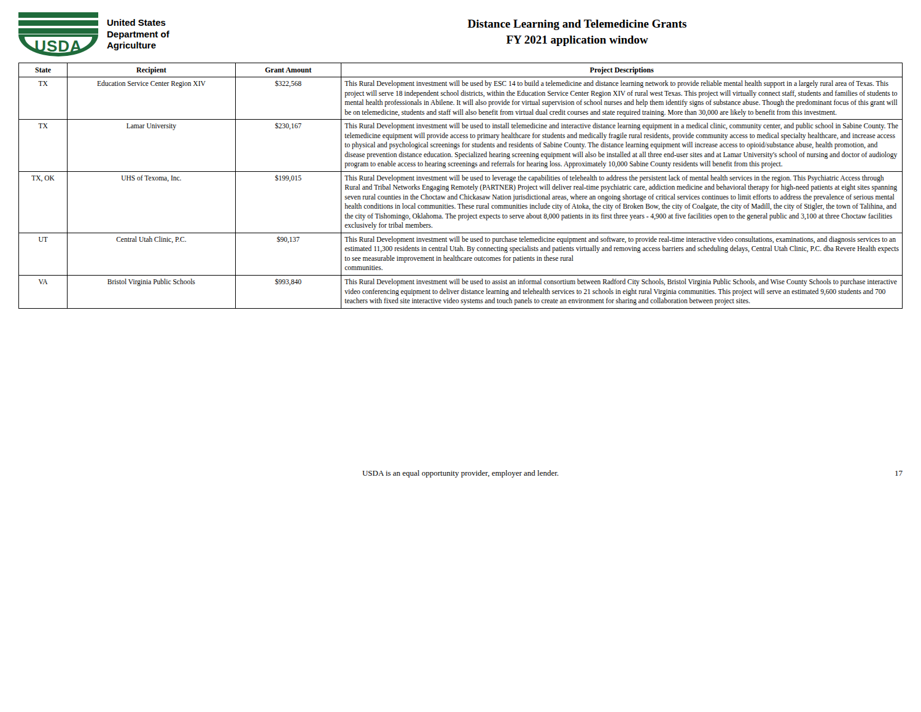USDA
United States
Department of
Agriculture
Distance Learning and Telemedicine Grants
FY 2021 application window
| State | Recipient | Grant Amount | Project Descriptions |
| --- | --- | --- | --- |
| TX | Education Service Center Region XIV | $322,568 | This Rural Development investment will be used by ESC 14 to build a telemedicine and distance learning network to provide reliable mental health support in a largely rural area of Texas. This project will serve 18 independent school districts, within the Education Service Center Region XIV of rural west Texas. This project will virtually connect staff, students and families of students to mental health professionals in Abilene. It will also provide for virtual supervision of school nurses and help them identify signs of substance abuse. Though the predominant focus of this grant will be on telemedicine, students and staff will also benefit from virtual dual credit courses and state required training. More than 30,000 are likely to benefit from this investment. |
| TX | Lamar University | $230,167 | This Rural Development investment will be used to install telemedicine and interactive distance learning equipment in a medical clinic, community center, and public school in Sabine County. The telemedicine equipment will provide access to primary healthcare for students and medically fragile rural residents, provide community access to medical specialty healthcare, and increase access to physical and psychological screenings for students and residents of Sabine County. The distance learning equipment will increase access to opioid/substance abuse, health promotion, and disease prevention distance education. Specialized hearing screening equipment will also be installed at all three end-user sites and at Lamar University's school of nursing and doctor of audiology program to enable access to hearing screenings and referrals for hearing loss. Approximately 10,000 Sabine County residents will benefit from this project. |
| TX, OK | UHS of Texoma, Inc. | $199,015 | This Rural Development investment will be used to leverage the capabilities of telehealth to address the persistent lack of mental health services in the region. This Psychiatric Access through Rural and Tribal Networks Engaging Remotely (PARTNER) Project will deliver real-time psychiatric care, addiction medicine and behavioral therapy for high-need patients at eight sites spanning seven rural counties in the Choctaw and Chickasaw Nation jurisdictional areas, where an ongoing shortage of critical services continues to limit efforts to address the prevalence of serious mental health conditions in local communities. These rural communities include city of Atoka, the city of Broken Bow, the city of Coalgate, the city of Madill, the city of Stigler, the town of Talihina, and the city of Tishomingo, Oklahoma. The project expects to serve about 8,000 patients in its first three years - 4,900 at five facilities open to the general public and 3,100 at three Choctaw facilities exclusively for tribal members. |
| UT | Central Utah Clinic, P.C. | $90,137 | This Rural Development investment will be used to purchase telemedicine equipment and software, to provide real-time interactive video consultations, examinations, and diagnosis services to an estimated 11,300 residents in central Utah. By connecting specialists and patients virtually and removing access barriers and scheduling delays, Central Utah Clinic, P.C. dba Revere Health expects to see measurable improvement in healthcare outcomes for patients in these rural communities. |
| VA | Bristol Virginia Public Schools | $993,840 | This Rural Development investment will be used to assist an informal consortium between Radford City Schools, Bristol Virginia Public Schools, and Wise County Schools to purchase interactive video conferencing equipment to deliver distance learning and telehealth services to 21 schools in eight rural Virginia communities. This project will serve an estimated 9,600 students and 700 teachers with fixed site interactive video systems and touch panels to create an environment for sharing and collaboration between project sites. |
USDA is an equal opportunity provider, employer and lender.
17